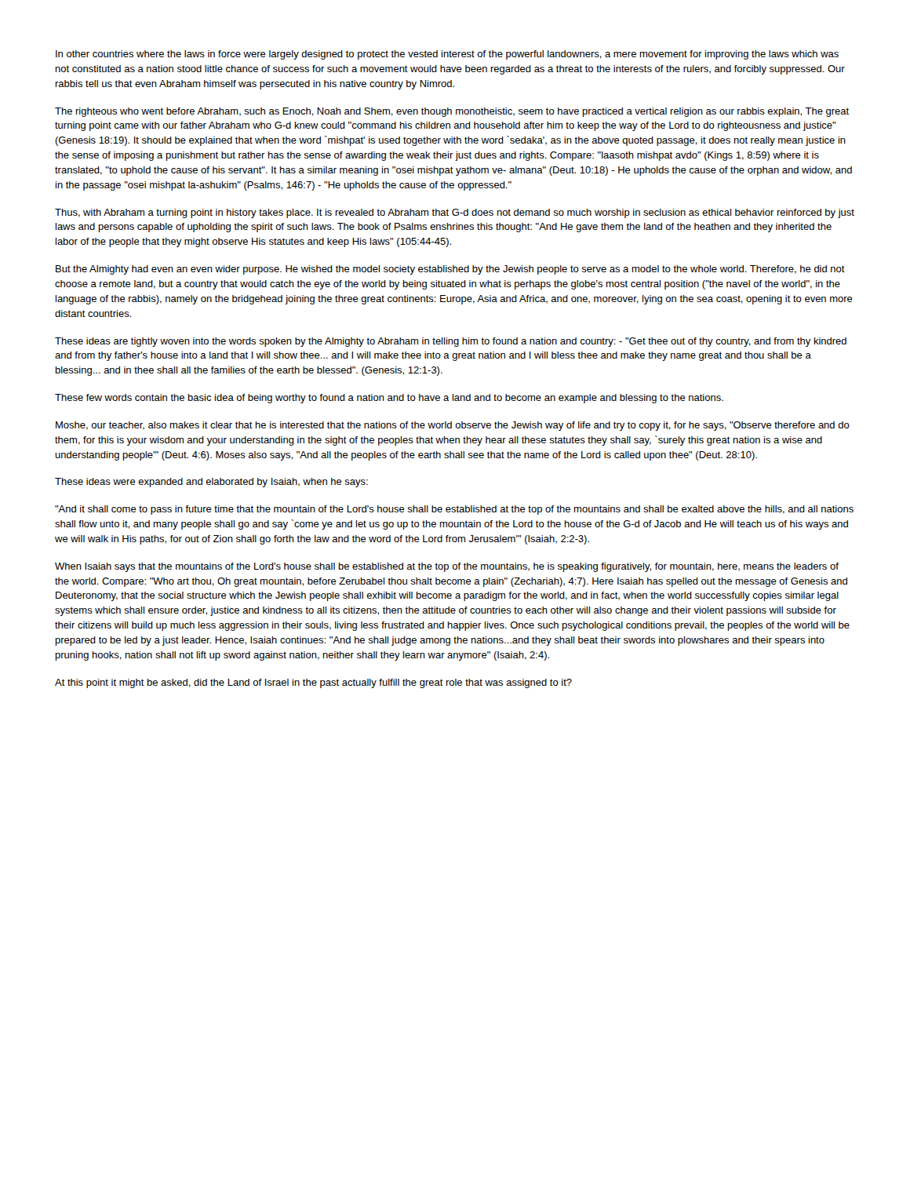In other countries where the laws in force were largely designed to protect the vested interest of the powerful landowners, a mere movement for improving the laws which was not constituted as a nation stood little chance of success for such a movement would have been regarded as a threat to the interests of the rulers, and forcibly suppressed. Our rabbis tell us that even Abraham himself was persecuted in his native country by Nimrod.
The righteous who went before Abraham, such as Enoch, Noah and Shem, even though monotheistic, seem to have practiced a vertical religion as our rabbis explain, The great turning point came with our father Abraham who G-d knew could "command his children and household after him to keep the way of the Lord to do righteousness and justice" (Genesis 18:19). It should be explained that when the word `mishpat' is used together with the word `sedaka', as in the above quoted passage, it does not really mean justice in the sense of imposing a punishment but rather has the sense of awarding the weak their just dues and rights. Compare: "laasoth mishpat avdo" (Kings 1, 8:59) where it is translated, "to uphold the cause of his servant". It has a similar meaning in "osei mishpat yathom ve- almana" (Deut. 10:18) - He upholds the cause of the orphan and widow, and in the passage "osei mishpat la-ashukim" (Psalms, 146:7) - "He upholds the cause of the oppressed."
Thus, with Abraham a turning point in history takes place. It is revealed to Abraham that G-d does not demand so much worship in seclusion as ethical behavior reinforced by just laws and persons capable of upholding the spirit of such laws. The book of Psalms enshrines this thought: "And He gave them the land of the heathen and they inherited the labor of the people that they might observe His statutes and keep His laws" (105:44-45).
But the Almighty had even an even wider purpose. He wished the model society established by the Jewish people to serve as a model to the whole world. Therefore, he did not choose a remote land, but a country that would catch the eye of the world by being situated in what is perhaps the globe's most central position ("the navel of the world", in the language of the rabbis), namely on the bridgehead joining the three great continents: Europe, Asia and Africa, and one, moreover, lying on the sea coast, opening it to even more distant countries.
These ideas are tightly woven into the words spoken by the Almighty to Abraham in telling him to found a nation and country: - "Get thee out of thy country, and from thy kindred and from thy father's house into a land that I will show thee... and I will make thee into a great nation and I will bless thee and make they name great and thou shall be a blessing... and in thee shall all the families of the earth be blessed". (Genesis, 12:1-3).
These few words contain the basic idea of being worthy to found a nation and to have a land and to become an example and blessing to the nations.
Moshe, our teacher, also makes it clear that he is interested that the nations of the world observe the Jewish way of life and try to copy it, for he says, "Observe therefore and do them, for this is your wisdom and your understanding in the sight of the peoples that when they hear all these statutes they shall say, `surely this great nation is a wise and understanding people'" (Deut. 4:6). Moses also says, "And all the peoples of the earth shall see that the name of the Lord is called upon thee" (Deut. 28:10).
These ideas were expanded and elaborated by Isaiah, when he says:
"And it shall come to pass in future time that the mountain of the Lord's house shall be established at the top of the mountains and shall be exalted above the hills, and all nations shall flow unto it, and many people shall go and say `come ye and let us go up to the mountain of the Lord to the house of the G-d of Jacob and He will teach us of his ways and we will walk in His paths, for out of Zion shall go forth the law and the word of the Lord from Jerusalem'" (Isaiah, 2:2-3).
When Isaiah says that the mountains of the Lord's house shall be established at the top of the mountains, he is speaking figuratively, for mountain, here, means the leaders of the world. Compare: "Who art thou, Oh great mountain, before Zerubabel thou shalt become a plain" (Zechariah), 4:7). Here Isaiah has spelled out the message of Genesis and Deuteronomy, that the social structure which the Jewish people shall exhibit will become a paradigm for the world, and in fact, when the world successfully copies similar legal systems which shall ensure order, justice and kindness to all its citizens, then the attitude of countries to each other will also change and their violent passions will subside for their citizens will build up much less aggression in their souls, living less frustrated and happier lives. Once such psychological conditions prevail, the peoples of the world will be prepared to be led by a just leader. Hence, Isaiah continues: "And he shall judge among the nations...and they shall beat their swords into plowshares and their spears into pruning hooks, nation shall not lift up sword against nation, neither shall they learn war anymore" (Isaiah, 2:4).
At this point it might be asked, did the Land of Israel in the past actually fulfill the great role that was assigned to it?